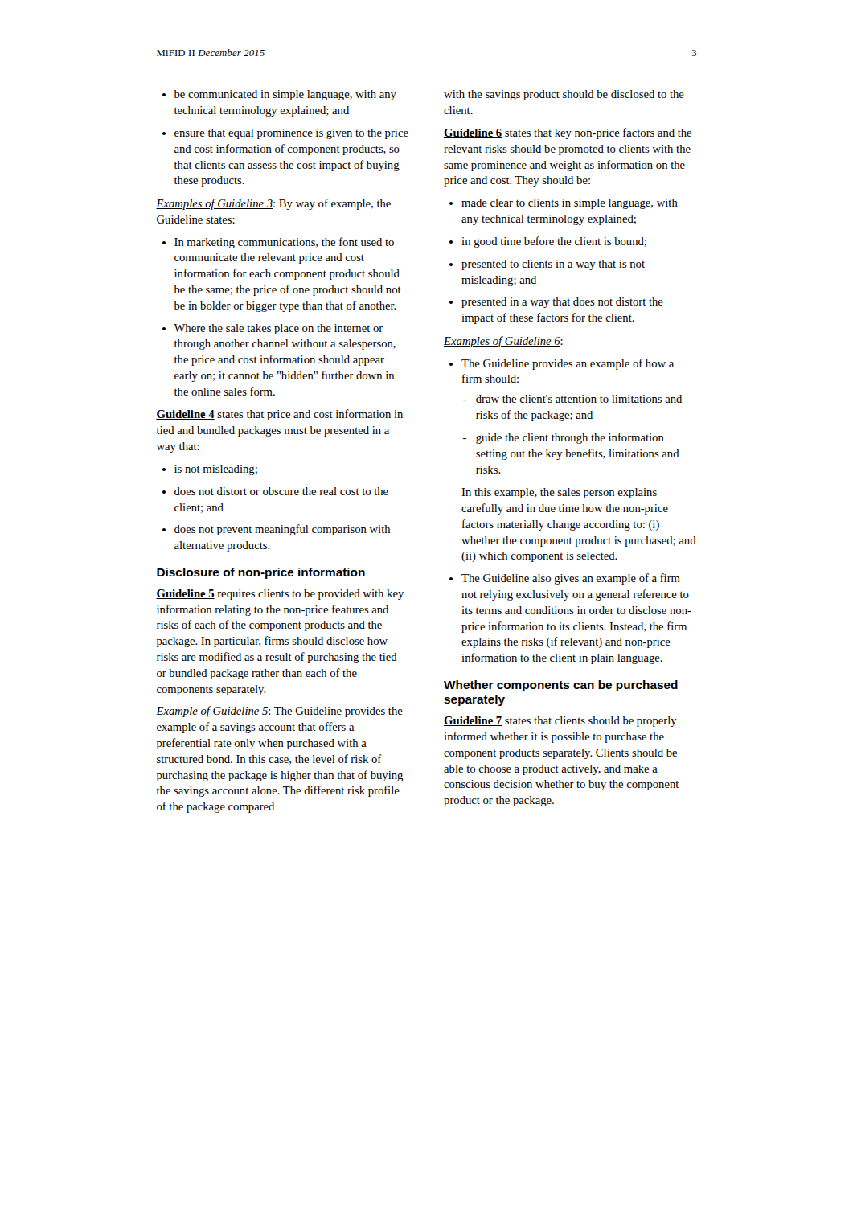MiFID II December 2015
3
be communicated in simple language, with any technical terminology explained; and
ensure that equal prominence is given to the price and cost information of component products, so that clients can assess the cost impact of buying these products.
Examples of Guideline 3: By way of example, the Guideline states:
In marketing communications, the font used to communicate the relevant price and cost information for each component product should be the same; the price of one product should not be in bolder or bigger type than that of another.
Where the sale takes place on the internet or through another channel without a salesperson, the price and cost information should appear early on; it cannot be "hidden" further down in the online sales form.
Guideline 4 states that price and cost information in tied and bundled packages must be presented in a way that:
is not misleading;
does not distort or obscure the real cost to the client; and
does not prevent meaningful comparison with alternative products.
Disclosure of non-price information
Guideline 5 requires clients to be provided with key information relating to the non-price features and risks of each of the component products and the package. In particular, firms should disclose how risks are modified as a result of purchasing the tied or bundled package rather than each of the components separately.
Example of Guideline 5: The Guideline provides the example of a savings account that offers a preferential rate only when purchased with a structured bond. In this case, the level of risk of purchasing the package is higher than that of buying the savings account alone. The different risk profile of the package compared
with the savings product should be disclosed to the client.
Guideline 6 states that key non-price factors and the relevant risks should be promoted to clients with the same prominence and weight as information on the price and cost. They should be:
made clear to clients in simple language, with any technical terminology explained;
in good time before the client is bound;
presented to clients in a way that is not misleading; and
presented in a way that does not distort the impact of these factors for the client.
Examples of Guideline 6:
The Guideline provides an example of how a firm should:
draw the client's attention to limitations and risks of the package; and
guide the client through the information setting out the key benefits, limitations and risks.
In this example, the sales person explains carefully and in due time how the non-price factors materially change according to: (i) whether the component product is purchased; and (ii) which component is selected.
The Guideline also gives an example of a firm not relying exclusively on a general reference to its terms and conditions in order to disclose non-price information to its clients. Instead, the firm explains the risks (if relevant) and non-price information to the client in plain language.
Whether components can be purchased separately
Guideline 7 states that clients should be properly informed whether it is possible to purchase the component products separately. Clients should be able to choose a product actively, and make a conscious decision whether to buy the component product or the package.